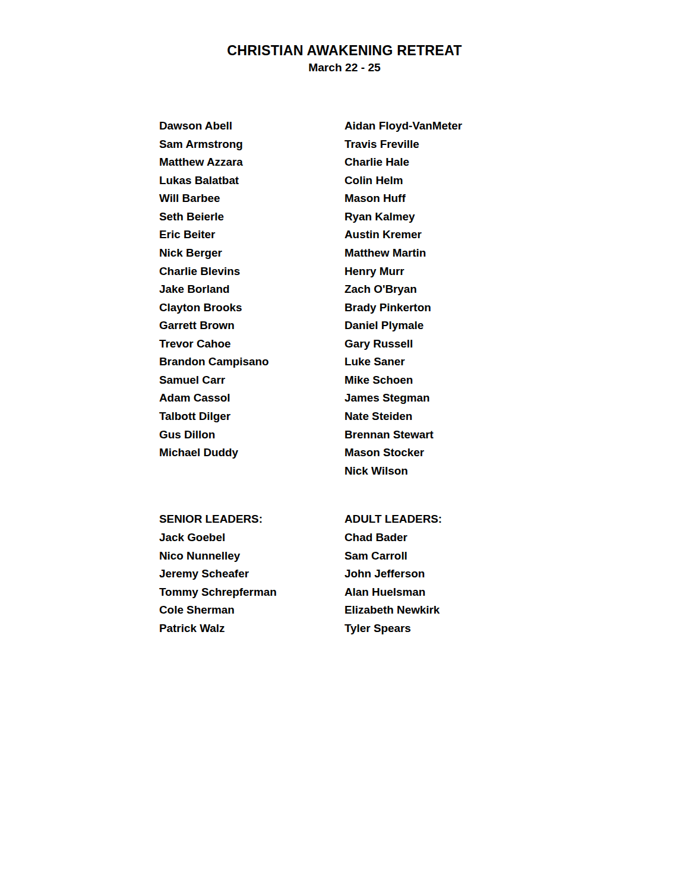CHRISTIAN AWAKENING RETREAT
March 22 - 25
Dawson Abell
Sam Armstrong
Matthew Azzara
Lukas Balatbat
Will Barbee
Seth Beierle
Eric Beiter
Nick Berger
Charlie Blevins
Jake Borland
Clayton Brooks
Garrett Brown
Trevor Cahoe
Brandon Campisano
Samuel Carr
Adam Cassol
Talbott Dilger
Gus Dillon
Michael Duddy
Aidan Floyd-VanMeter
Travis Freville
Charlie Hale
Colin Helm
Mason Huff
Ryan Kalmey
Austin Kremer
Matthew Martin
Henry Murr
Zach O'Bryan
Brady Pinkerton
Daniel Plymale
Gary Russell
Luke Saner
Mike Schoen
James Stegman
Nate Steiden
Brennan Stewart
Mason Stocker
Nick Wilson
Senior Leaders:
Jack Goebel
Nico Nunnelley
Jeremy Scheafer
Tommy Schrepferman
Cole Sherman
Patrick Walz
Adult Leaders:
Chad Bader
Sam Carroll
John Jefferson
Alan Huelsman
Elizabeth Newkirk
Tyler Spears